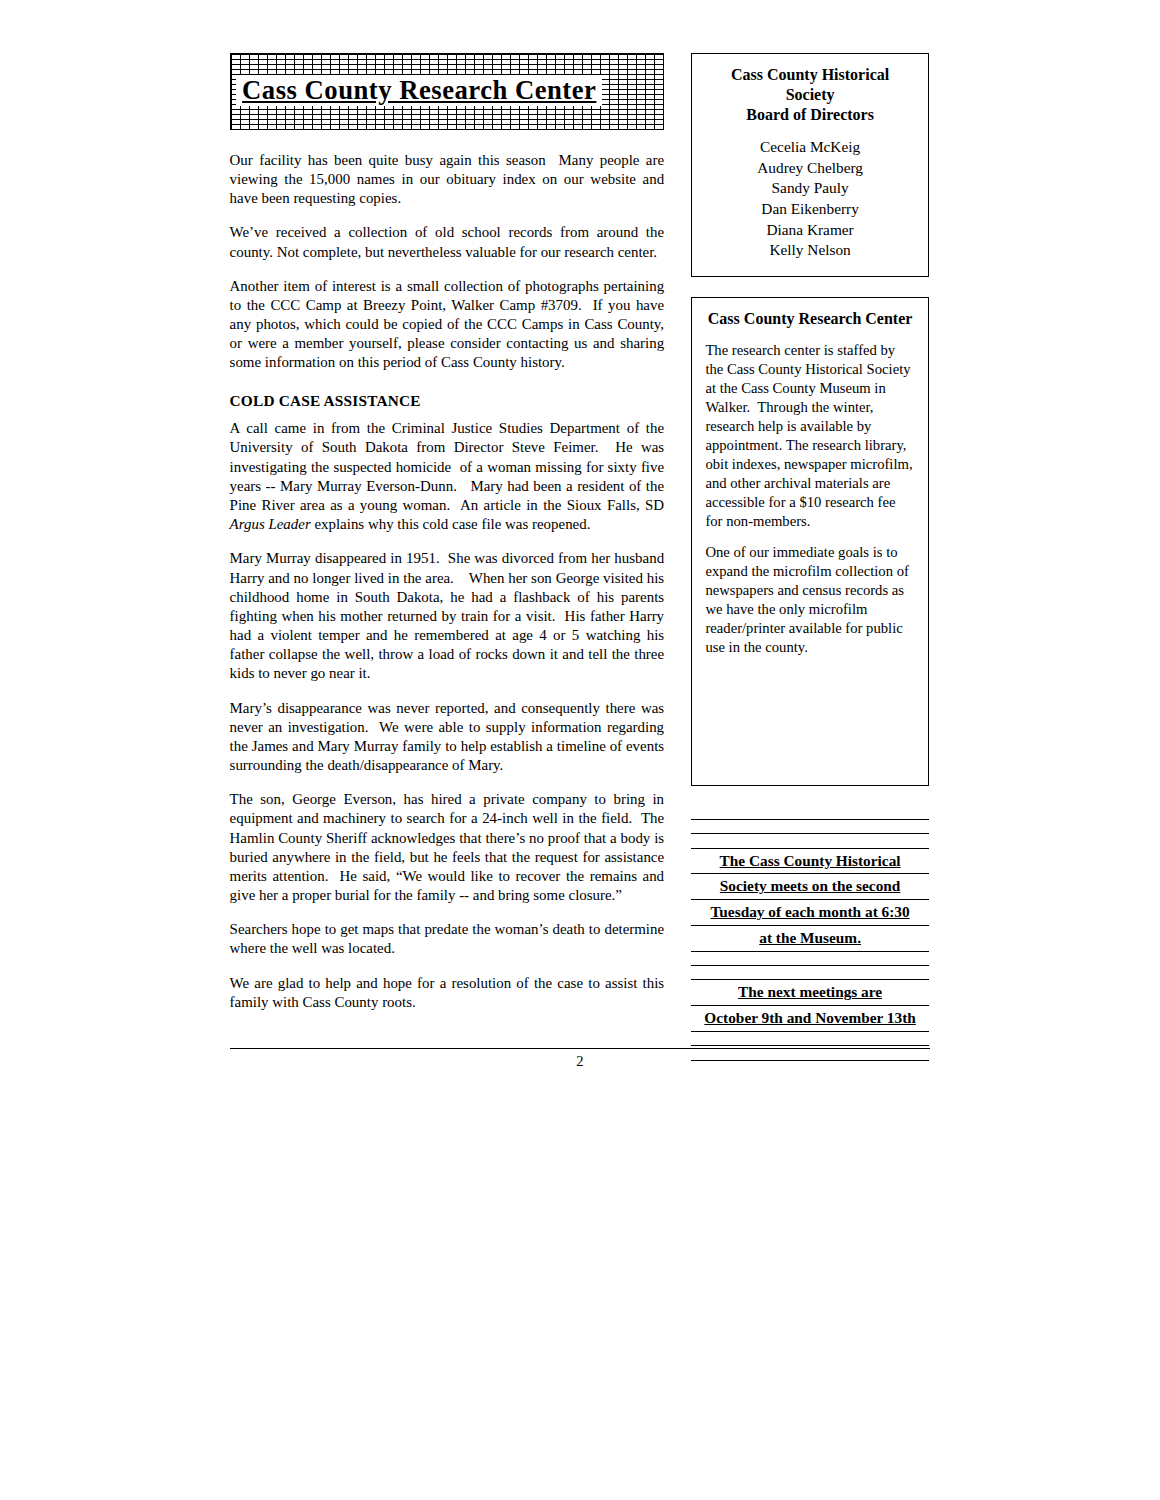Cass County Research Center
Our facility has been quite busy again this season Many people are viewing the 15,000 names in our obituary index on our website and have been requesting copies.
We’ve received a collection of old school records from around the county. Not complete, but nevertheless valuable for our research center.
Another item of interest is a small collection of photographs pertaining to the CCC Camp at Breezy Point, Walker Camp #3709. If you have any photos, which could be copied of the CCC Camps in Cass County, or were a member yourself, please consider contacting us and sharing some information on this period of Cass County history.
COLD CASE ASSISTANCE
A call came in from the Criminal Justice Studies Department of the University of South Dakota from Director Steve Feimer. He was investigating the suspected homicide of a woman missing for sixty five years -- Mary Murray Everson-Dunn. Mary had been a resident of the Pine River area as a young woman. An article in the Sioux Falls, SD Argus Leader explains why this cold case file was reopened.
Mary Murray disappeared in 1951. She was divorced from her husband Harry and no longer lived in the area. When her son George visited his childhood home in South Dakota, he had a flashback of his parents fighting when his mother returned by train for a visit. His father Harry had a violent temper and he remembered at age 4 or 5 watching his father collapse the well, throw a load of rocks down it and tell the three kids to never go near it.
Mary’s disappearance was never reported, and consequently there was never an investigation. We were able to supply information regarding the James and Mary Murray family to help establish a timeline of events surrounding the death/disappearance of Mary.
The son, George Everson, has hired a private company to bring in equipment and machinery to search for a 24-inch well in the field. The Hamlin County Sheriff acknowledges that there’s no proof that a body is buried anywhere in the field, but he feels that the request for assistance merits attention. He said, “We would like to recover the remains and give her a proper burial for the family -- and bring some closure.”
Searchers hope to get maps that predate the woman’s death to determine where the well was located.
We are glad to help and hope for a resolution of the case to assist this family with Cass County roots.
Cass County Historical Society
Board of Directors
Cecelia McKeig
Audrey Chelberg
Sandy Pauly
Dan Eikenberry
Diana Kramer
Kelly Nelson
Cass County Research Center
The research center is staffed by the Cass County Historical Society at the Cass County Museum in Walker. Through the winter, research help is available by appointment. The research library, obit indexes, newspaper microfilm, and other archival materials are accessible for a $10 research fee for non-members.
One of our immediate goals is to expand the microfilm collection of newspapers and census records as we have the only microfilm reader/printer available for public use in the county.
The Cass County Historical
Society meets on the second
Tuesday of each month at 6:30
at the Museum.
The next meetings are
October 9th and November 13th
2